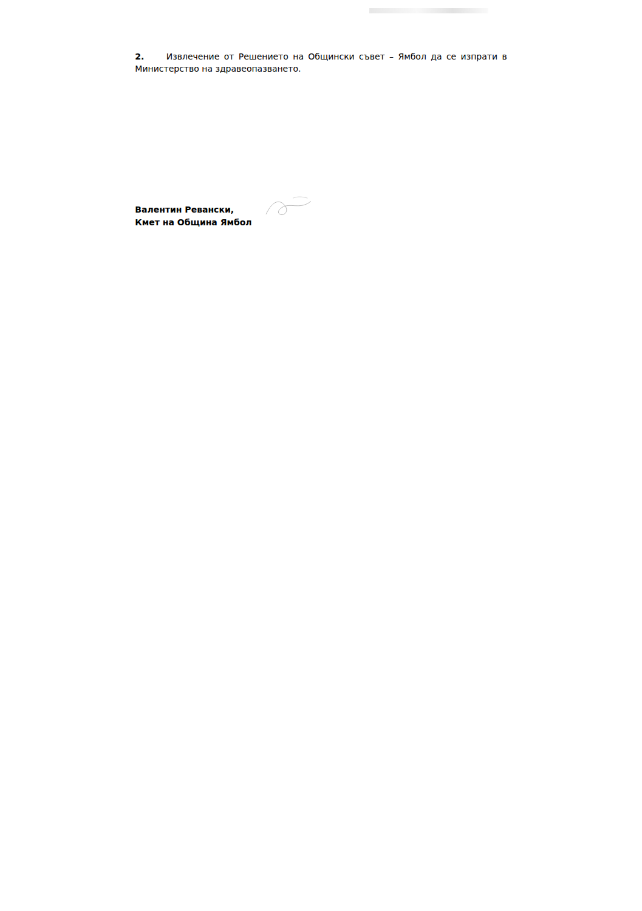2. Извлечение от Решението на Общински съвет – Ямбол да се изпрати в Министерство на здравеопазването.
Валентин Ревански, Кмет на Община Ямбол